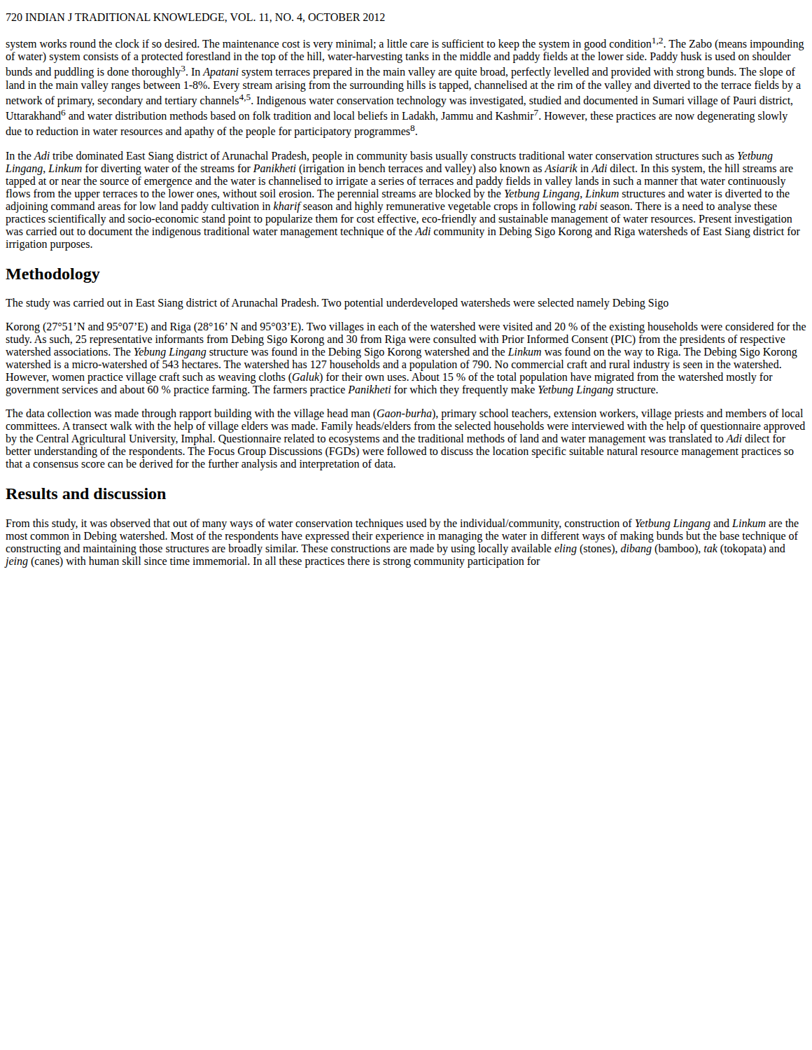720 INDIAN J TRADITIONAL KNOWLEDGE, VOL. 11, NO. 4, OCTOBER 2012
system works round the clock if so desired. The maintenance cost is very minimal; a little care is sufficient to keep the system in good condition1,2. The Zabo (means impounding of water) system consists of a protected forestland in the top of the hill, water-harvesting tanks in the middle and paddy fields at the lower side. Paddy husk is used on shoulder bunds and puddling is done thoroughly3. In Apatani system terraces prepared in the main valley are quite broad, perfectly levelled and provided with strong bunds. The slope of land in the main valley ranges between 1-8%. Every stream arising from the surrounding hills is tapped, channelised at the rim of the valley and diverted to the terrace fields by a network of primary, secondary and tertiary channels4,5. Indigenous water conservation technology was investigated, studied and documented in Sumari village of Pauri district, Uttarakhand6 and water distribution methods based on folk tradition and local beliefs in Ladakh, Jammu and Kashmir7. However, these practices are now degenerating slowly due to reduction in water resources and apathy of the people for participatory programmes8.
In the Adi tribe dominated East Siang district of Arunachal Pradesh, people in community basis usually constructs traditional water conservation structures such as Yetbung Lingang, Linkum for diverting water of the streams for Panikheti (irrigation in bench terraces and valley) also known as Asiarik in Adi dilect. In this system, the hill streams are tapped at or near the source of emergence and the water is channelised to irrigate a series of terraces and paddy fields in valley lands in such a manner that water continuously flows from the upper terraces to the lower ones, without soil erosion. The perennial streams are blocked by the Yetbung Lingang, Linkum structures and water is diverted to the adjoining command areas for low land paddy cultivation in kharif season and highly remunerative vegetable crops in following rabi season. There is a need to analyse these practices scientifically and socio-economic stand point to popularize them for cost effective, eco-friendly and sustainable management of water resources. Present investigation was carried out to document the indigenous traditional water management technique of the Adi community in Debing Sigo Korong and Riga watersheds of East Siang district for irrigation purposes.
Methodology
The study was carried out in East Siang district of Arunachal Pradesh. Two potential underdeveloped watersheds were selected namely Debing Sigo
Korong (27°51’N and 95°07’E) and Riga (28°16’ N and 95°03’E). Two villages in each of the watershed were visited and 20 % of the existing households were considered for the study. As such, 25 representative informants from Debing Sigo Korong and 30 from Riga were consulted with Prior Informed Consent (PIC) from the presidents of respective watershed associations. The Yebung Lingang structure was found in the Debing Sigo Korong watershed and the Linkum was found on the way to Riga. The Debing Sigo Korong watershed is a micro-watershed of 543 hectares. The watershed has 127 households and a population of 790. No commercial craft and rural industry is seen in the watershed. However, women practice village craft such as weaving cloths (Galuk) for their own uses. About 15 % of the total population have migrated from the watershed mostly for government services and about 60 % practice farming. The farmers practice Panikheti for which they frequently make Yetbung Lingang structure.
The data collection was made through rapport building with the village head man (Gaon-burha), primary school teachers, extension workers, village priests and members of local committees. A transect walk with the help of village elders was made. Family heads/elders from the selected households were interviewed with the help of questionnaire approved by the Central Agricultural University, Imphal. Questionnaire related to ecosystems and the traditional methods of land and water management was translated to Adi dilect for better understanding of the respondents. The Focus Group Discussions (FGDs) were followed to discuss the location specific suitable natural resource management practices so that a consensus score can be derived for the further analysis and interpretation of data.
Results and discussion
From this study, it was observed that out of many ways of water conservation techniques used by the individual/community, construction of Yetbung Lingang and Linkum are the most common in Debing watershed. Most of the respondents have expressed their experience in managing the water in different ways of making bunds but the base technique of constructing and maintaining those structures are broadly similar. These constructions are made by using locally available eling (stones), dibang (bamboo), tak (tokopata) and jeing (canes) with human skill since time immemorial. In all these practices there is strong community participation for